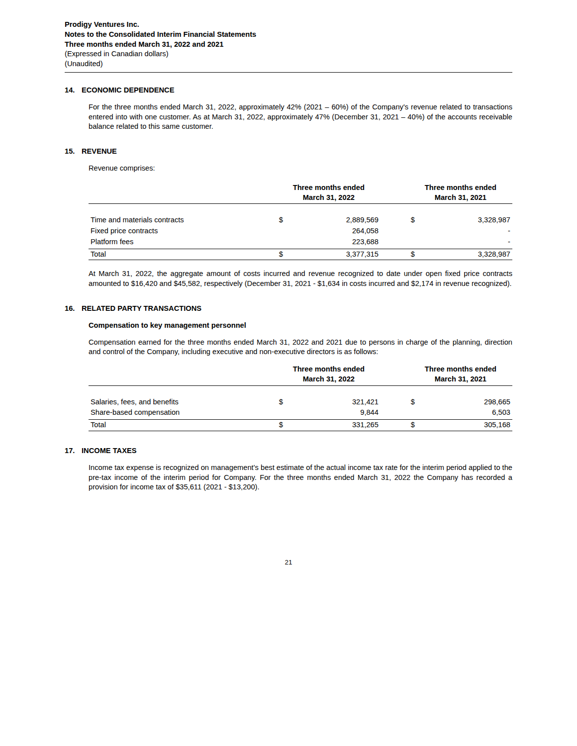Prodigy Ventures Inc.
Notes to the Consolidated Interim Financial Statements
Three months ended March 31, 2022 and 2021
(Expressed in Canadian dollars)
(Unaudited)
14. ECONOMIC DEPENDENCE
For the three months ended March 31, 2022, approximately 42% (2021 – 60%) of the Company's revenue related to transactions entered into with one customer. As at March 31, 2022, approximately 47% (December 31, 2021 – 40%) of the accounts receivable balance related to this same customer.
15. REVENUE
Revenue comprises:
| | Three months ended March 31, 2022 | | Three months ended March 31, 2021 |
| --- | --- | --- | --- |
| Time and materials contracts | $ | 2,889,569 | | $ | 3,328,987 |
| Fixed price contracts | | 264,058 | | | - |
| Platform fees | | 223,688 | | | - |
| Total | $ | 3,377,315 | | $ | 3,328,987 |
At March 31, 2022, the aggregate amount of costs incurred and revenue recognized to date under open fixed price contracts amounted to $16,420 and $45,582, respectively (December 31, 2021 - $1,634 in costs incurred and $2,174 in revenue recognized).
16. RELATED PARTY TRANSACTIONS
Compensation to key management personnel
Compensation earned for the three months ended March 31, 2022 and 2021 due to persons in charge of the planning, direction and control of the Company, including executive and non-executive directors is as follows:
| | Three months ended March 31, 2022 | | Three months ended March 31, 2021 |
| --- | --- | --- | --- |
| Salaries, fees, and benefits | $ | 321,421 | | $ | 298,665 |
| Share-based compensation | | 9,844 | | | 6,503 |
| Total | $ | 331,265 | | $ | 305,168 |
17. INCOME TAXES
Income tax expense is recognized on management’s best estimate of the actual income tax rate for the interim period applied to the pre-tax income of the interim period for Company. For the three months ended March 31, 2022 the Company has recorded a provision for income tax of $35,611 (2021 - $13,200).
21